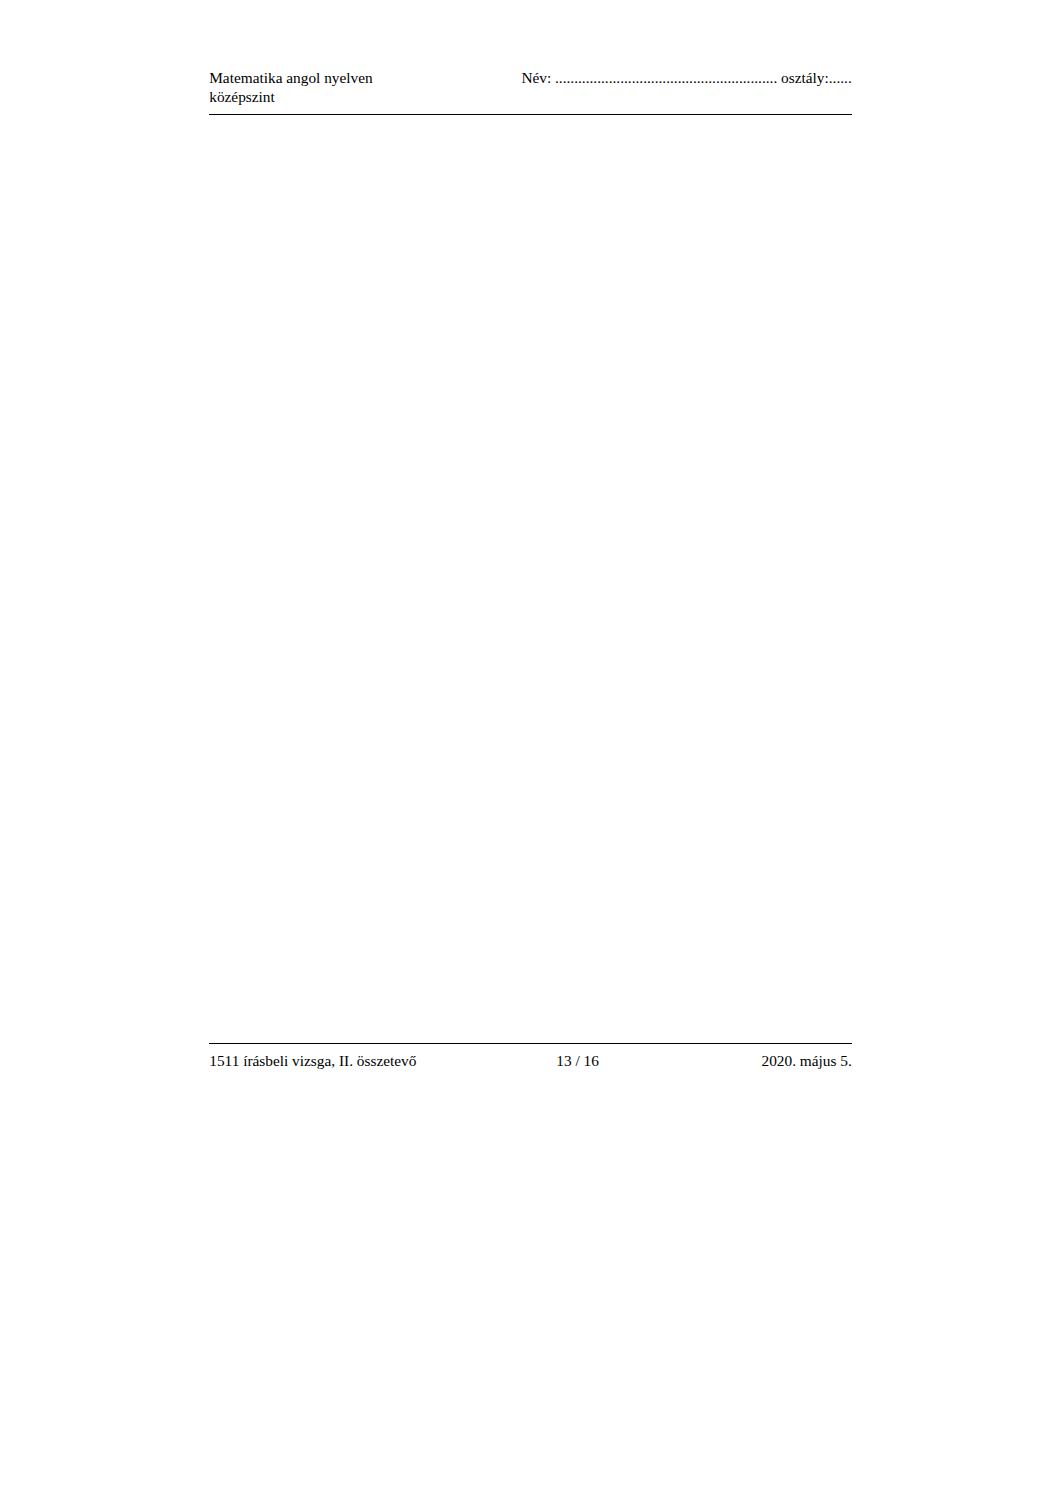Matematika angol nyelven
középszint
Név: .......................................................... osztály:......
1511 írásbeli vizsga, II. összetevő
13 / 16
2020. május 5.